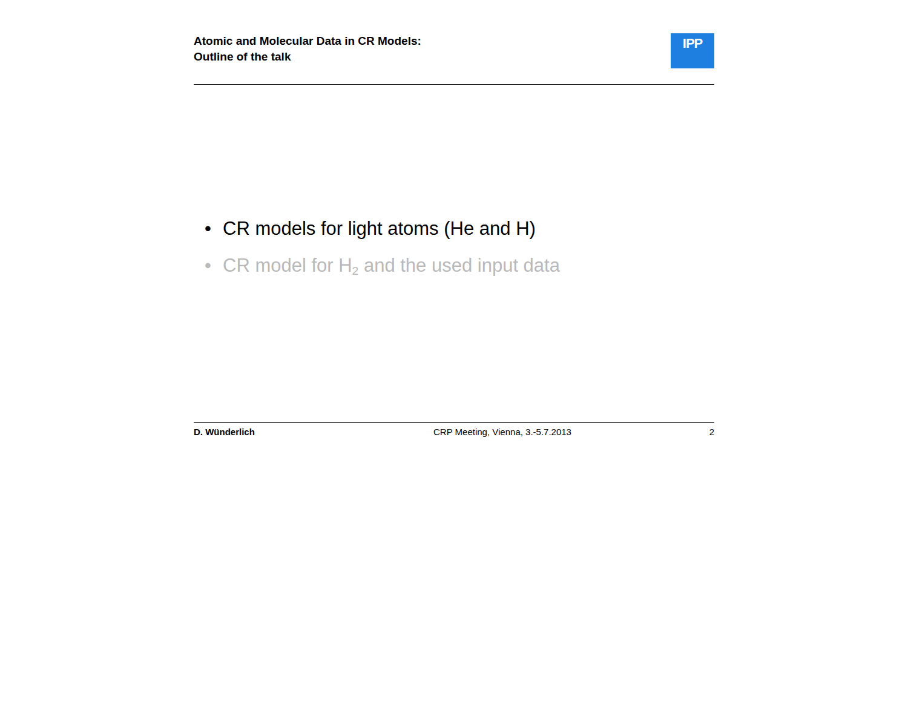Atomic and Molecular Data in CR Models:
Outline of the talk
IPP
CR models for light atoms (He and H)
CR model for H2 and the used input data
D. Wünderlich
CRP Meeting, Vienna, 3.-5.7.2013
2